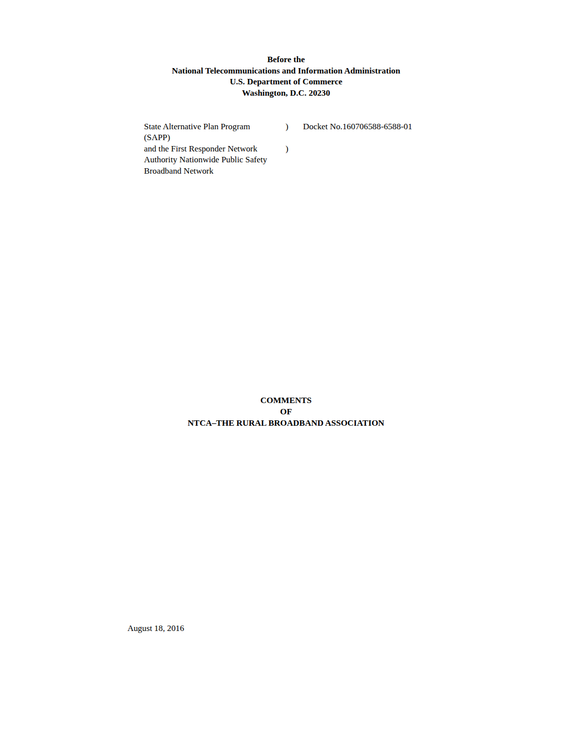Before the
National Telecommunications and Information Administration
U.S. Department of Commerce
Washington, D.C. 20230
| State Alternative Plan Program (SAPP) | ) | Docket No.160706588-6588-01 |
| and the First Responder Network | ) | |
| Authority Nationwide Public Safety | | |
| Broadband Network | | |
COMMENTS
OF
NTCA–THE RURAL BROADBAND ASSOCIATION
August 18, 2016